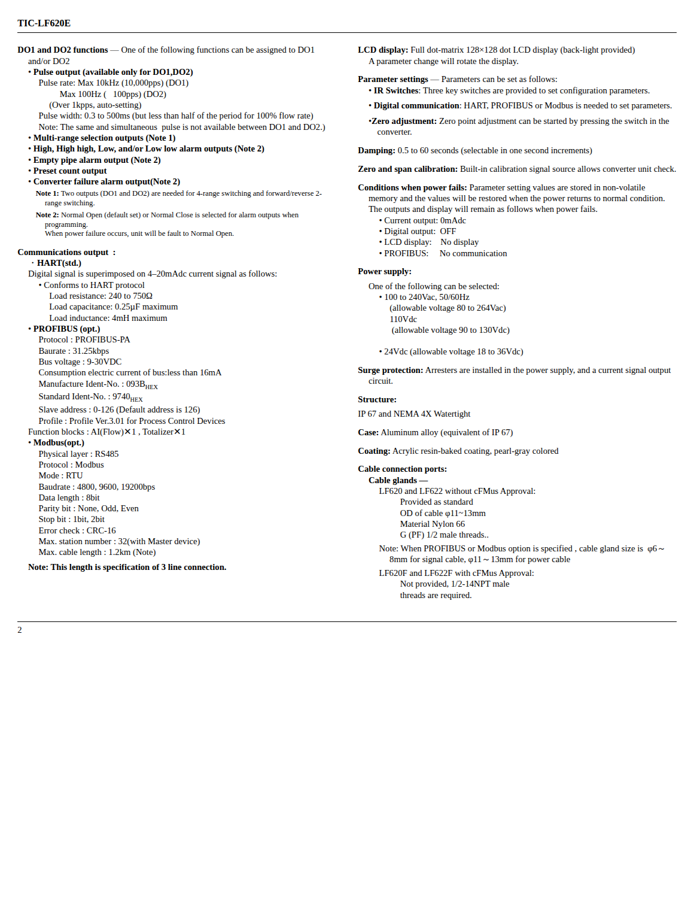TIC-LF620E
DO1 and DO2 functions — One of the following functions can be assigned to DO1 and/or DO2
• Pulse output (available only for DO1,DO2)
Pulse rate: Max 10kHz (10,000pps) (DO1)
Max 100Hz ( 100pps) (DO2)
(Over 1kpps, auto-setting)
Pulse width: 0.3 to 500ms (but less than half of the period for 100% flow rate)
Note: The same and simultaneous pulse is not available between DO1 and DO2.)
• Multi-range selection outputs (Note 1)
• High, High high, Low, and/or Low low alarm outputs (Note 2)
• Empty pipe alarm output (Note 2)
• Preset count output
• Converter failure alarm output(Note 2)
Note 1: Two outputs (DO1 and DO2) are needed for 4-range switching and forward/reverse 2-range switching.
Note 2: Normal Open (default set) or Normal Close is selected for alarm outputs when programming.
When power failure occurs, unit will be fault to Normal Open.
Communications output :
・HART(std.)
Digital signal is superimposed on 4–20mAdc current signal as follows:
• Conforms to HART protocol
Load resistance: 240 to 750Ω
Load capacitance: 0.25µF maximum
Load inductance: 4mH maximum
• PROFIBUS (opt.)
Protocol : PROFIBUS-PA
Baurate : 31.25kbps
Bus voltage : 9-30VDC
Consumption electric current of bus:less than 16mA
Manufacture Ident-No. : 093BHEX
Standard Ident-No. : 9740HEX
Slave address : 0-126 (Default address is 126)
Profile : Profile Ver.3.01 for Process Control Devices
Function blocks : AI(Flow)✕1 , Totalizer✕1
• Modbus(opt.)
Physical layer : RS485
Protocol : Modbus
Mode : RTU
Baudrate : 4800, 9600, 19200bps
Data length : 8bit
Parity bit : None, Odd, Even
Stop bit : 1bit, 2bit
Error check : CRC-16
Max. station number : 32(with Master device)
Max. cable length : 1.2km (Note)
Note: This length is specification of 3 line connection.
LCD display: Full dot-matrix 128×128 dot LCD display (back-light provided)
A parameter change will rotate the display.
Parameter settings — Parameters can be set as follows:
• IR Switches: Three key switches are provided to set configuration parameters.
• Digital communication: HART, PROFIBUS or Modbus is needed to set parameters.
•Zero adjustment: Zero point adjustment can be started by pressing the switch in the converter.
Damping: 0.5 to 60 seconds (selectable in one second increments)
Zero and span calibration: Built-in calibration signal source allows converter unit check.
Conditions when power fails: Parameter setting values are stored in non-volatile memory and the values will be restored when the power returns to normal condition. The outputs and display will remain as follows when power fails.
• Current output: 0mAdc
• Digital output: OFF
• LCD display: No display
• PROFIBUS: No communication
Power supply:
One of the following can be selected:
• 100 to 240Vac, 50/60Hz
(allowable voltage 80 to 264Vac)
110Vdc
(allowable voltage 90 to 130Vdc)
• 24Vdc (allowable voltage 18 to 36Vdc)
Surge protection: Arresters are installed in the power supply, and a current signal output circuit.
Structure:
IP 67 and NEMA 4X Watertight
Case: Aluminum alloy (equivalent of IP 67)
Coating: Acrylic resin-baked coating, pearl-gray colored
Cable connection ports:
Cable glands —
LF620 and LF622 without cFMus Approval:
Provided as standard
OD of cable φ11~13mm
Material Nylon 66
G (PF) 1/2 male threads..
Note: When PROFIBUS or Modbus option is specified , cable gland size is φ6～8mm for signal cable, φ11～13mm for power cable
LF620F and LF622F with cFMus Approval:
Not provided, 1/2-14NPT male
threads are required.
2